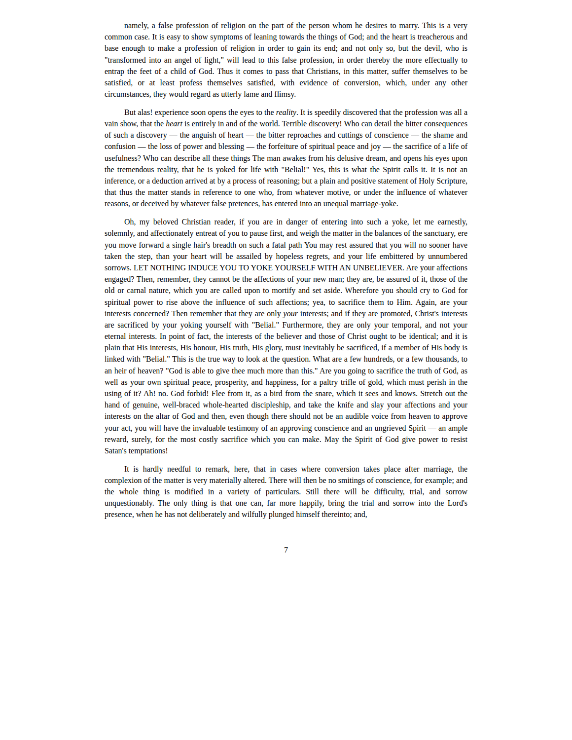namely, a false profession of religion on the part of the person whom he desires to marry. This is a very common case. It is easy to show symptoms of leaning towards the things of God; and the heart is treacherous and base enough to make a profession of religion in order to gain its end; and not only so, but the devil, who is "transformed into an angel of light," will lead to this false profession, in order thereby the more effectually to entrap the feet of a child of God. Thus it comes to pass that Christians, in this matter, suffer themselves to be satisfied, or at least profess themselves satisfied, with evidence of conversion, which, under any other circumstances, they would regard as utterly lame and flimsy.
But alas! experience soon opens the eyes to the reality. It is speedily discovered that the profession was all a vain show, that the heart is entirely in and of the world. Terrible discovery! Who can detail the bitter consequences of such a discovery — the anguish of heart — the bitter reproaches and cuttings of conscience — the shame and confusion — the loss of power and blessing — the forfeiture of spiritual peace and joy — the sacrifice of a life of usefulness? Who can describe all these things The man awakes from his delusive dream, and opens his eyes upon the tremendous reality, that he is yoked for life with "Belial!" Yes, this is what the Spirit calls it. It is not an inference, or a deduction arrived at by a process of reasoning; but a plain and positive statement of Holy Scripture, that thus the matter stands in reference to one who, from whatever motive, or under the influence of whatever reasons, or deceived by whatever false pretences, has entered into an unequal marriage-yoke.
Oh, my beloved Christian reader, if you are in danger of entering into such a yoke, let me earnestly, solemnly, and affectionately entreat of you to pause first, and weigh the matter in the balances of the sanctuary, ere you move forward a single hair's breadth on such a fatal path You may rest assured that you will no sooner have taken the step, than your heart will be assailed by hopeless regrets, and your life embittered by unnumbered sorrows. LET NOTHING INDUCE YOU TO YOKE YOURSELF WITH AN UNBELIEVER. Are your affections engaged? Then, remember, they cannot be the affections of your new man; they are, be assured of it, those of the old or carnal nature, which you are called upon to mortify and set aside. Wherefore you should cry to God for spiritual power to rise above the influence of such affections; yea, to sacrifice them to Him. Again, are your interests concerned? Then remember that they are only your interests; and if they are promoted, Christ's interests are sacrificed by your yoking yourself with "Belial." Furthermore, they are only your temporal, and not your eternal interests. In point of fact, the interests of the believer and those of Christ ought to be identical; and it is plain that His interests, His honour, His truth, His glory, must inevitably be sacrificed, if a member of His body is linked with "Belial." This is the true way to look at the question. What are a few hundreds, or a few thousands, to an heir of heaven? "God is able to give thee much more than this." Are you going to sacrifice the truth of God, as well as your own spiritual peace, prosperity, and happiness, for a paltry trifle of gold, which must perish in the using of it? Ah! no. God forbid! Flee from it, as a bird from the snare, which it sees and knows. Stretch out the hand of genuine, well-braced whole-hearted discipleship, and take the knife and slay your affections and your interests on the altar of God and then, even though there should not be an audible voice from heaven to approve your act, you will have the invaluable testimony of an approving conscience and an ungrieved Spirit — an ample reward, surely, for the most costly sacrifice which you can make. May the Spirit of God give power to resist Satan's temptations!
It is hardly needful to remark, here, that in cases where conversion takes place after marriage, the complexion of the matter is very materially altered. There will then be no smitings of conscience, for example; and the whole thing is modified in a variety of particulars. Still there will be difficulty, trial, and sorrow unquestionably. The only thing is that one can, far more happily, bring the trial and sorrow into the Lord's presence, when he has not deliberately and wilfully plunged himself thereinto; and,
7